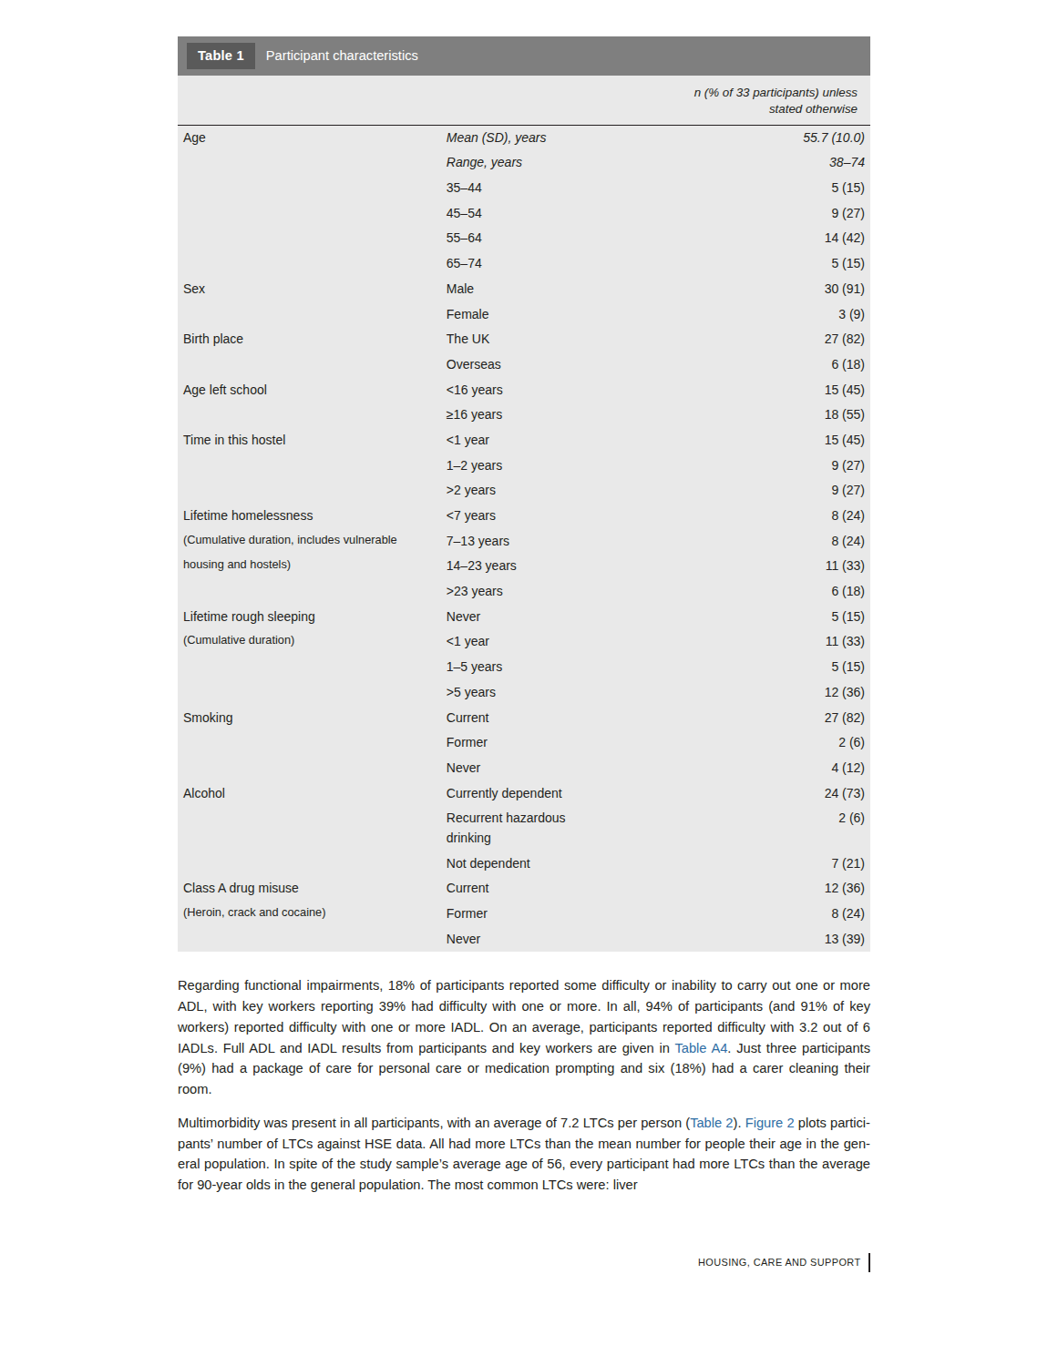Table 1 Participant characteristics
| | | n (% of 33 participants) unless stated otherwise |
| --- | --- | --- |
| Age | Mean (SD), years | 55.7 (10.0) |
| | Range, years | 38–74 |
| | 35–44 | 5 (15) |
| | 45–54 | 9 (27) |
| | 55–64 | 14 (42) |
| | 65–74 | 5 (15) |
| Sex | Male | 30 (91) |
| | Female | 3 (9) |
| Birth place | The UK | 27 (82) |
| | Overseas | 6 (18) |
| Age left school | <16 years | 15 (45) |
| | ≥16 years | 18 (55) |
| Time in this hostel | <1 year | 15 (45) |
| | 1–2 years | 9 (27) |
| | >2 years | 9 (27) |
| Lifetime homelessness | <7 years | 8 (24) |
| (Cumulative duration, includes vulnerable | 7–13 years | 8 (24) |
| housing and hostels) | 14–23 years | 11 (33) |
| | >23 years | 6 (18) |
| Lifetime rough sleeping | Never | 5 (15) |
| (Cumulative duration) | <1 year | 11 (33) |
| | 1–5 years | 5 (15) |
| | >5 years | 12 (36) |
| Smoking | Current | 27 (82) |
| | Former | 2 (6) |
| | Never | 4 (12) |
| Alcohol | Currently dependent | 24 (73) |
| | Recurrent hazardous drinking | 2 (6) |
| | Not dependent | 7 (21) |
| Class A drug misuse | Current | 12 (36) |
| (Heroin, crack and cocaine) | Former | 8 (24) |
| | Never | 13 (39) |
Regarding functional impairments, 18% of participants reported some difficulty or inability to carry out one or more ADL, with key workers reporting 39% had difficulty with one or more. In all, 94% of participants (and 91% of key workers) reported difficulty with one or more IADL. On an average, participants reported difficulty with 3.2 out of 6 IADLs. Full ADL and IADL results from participants and key workers are given in Table A4. Just three participants (9%) had a package of care for personal care or medication prompting and six (18%) had a carer cleaning their room.
Multimorbidity was present in all participants, with an average of 7.2 LTCs per person (Table 2). Figure 2 plots participants’ number of LTCs against HSE data. All had more LTCs than the mean number for people their age in the general population. In spite of the study sample’s average age of 56, every participant had more LTCs than the average for 90-year olds in the general population. The most common LTCs were: liver
HOUSING, CARE AND SUPPORT